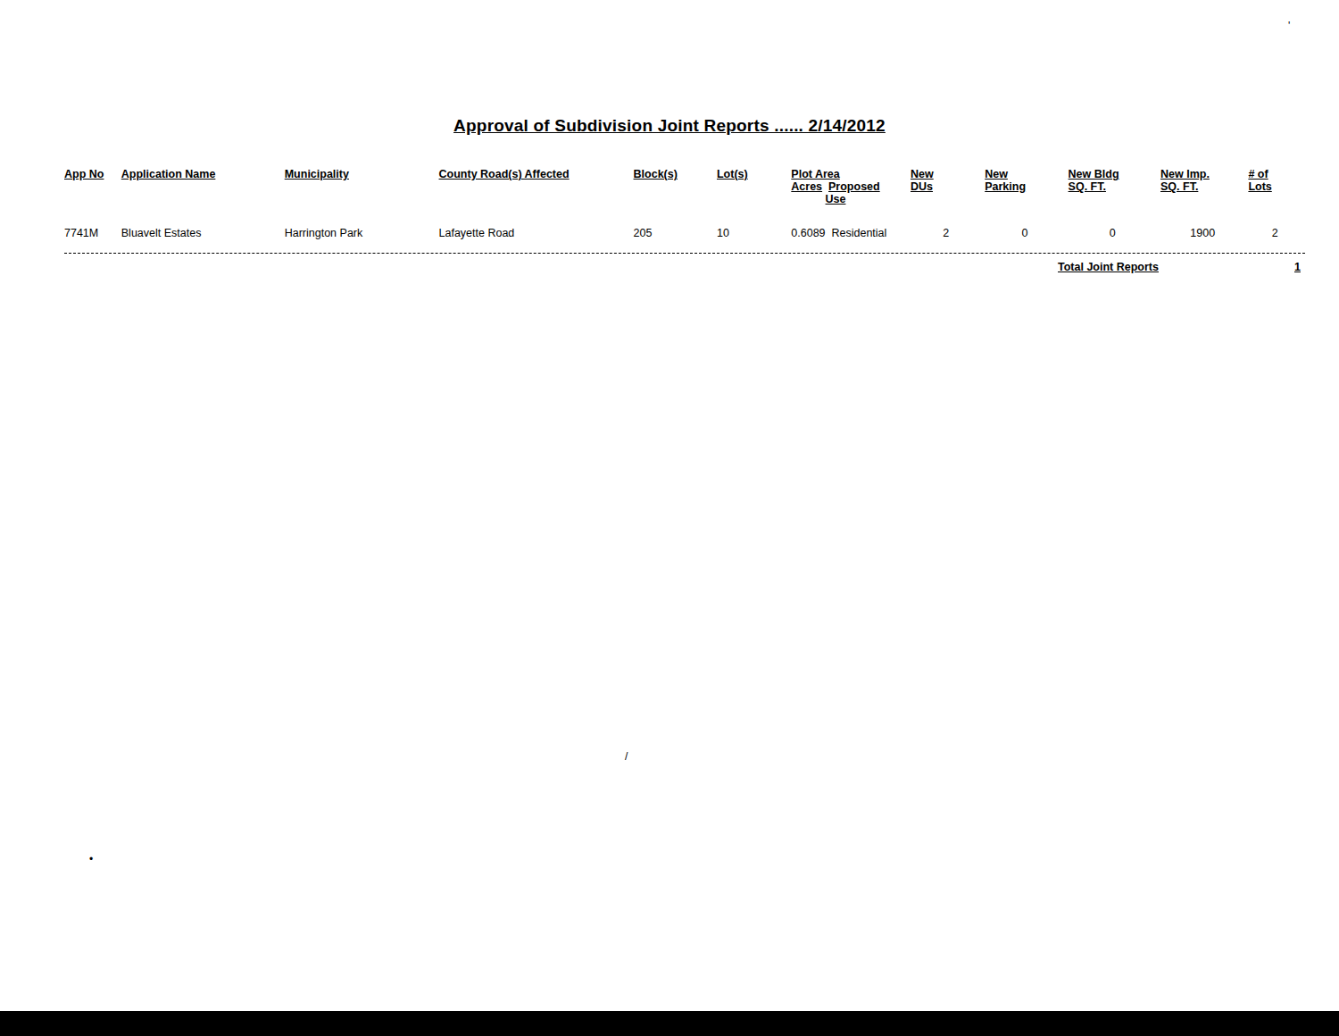Approval of Subdivision Joint Reports ...... 2/14/2012
| App No | Application Name | Municipality | County Road(s) Affected | Block(s) | Lot(s) | Plot Area Acres Proposed Use | New DUs | New Parking | New Bldg SQ. FT. | New Imp. SQ. FT. | # of Lots |
| --- | --- | --- | --- | --- | --- | --- | --- | --- | --- | --- | --- |
| 7741M | Bluavelt Estates | Harrington Park | Lafayette Road | 205 | 10 | 0.6089 Residential | 2 | 0 | 0 | 1900 | 2 |
Total Joint Reports 1
' / •